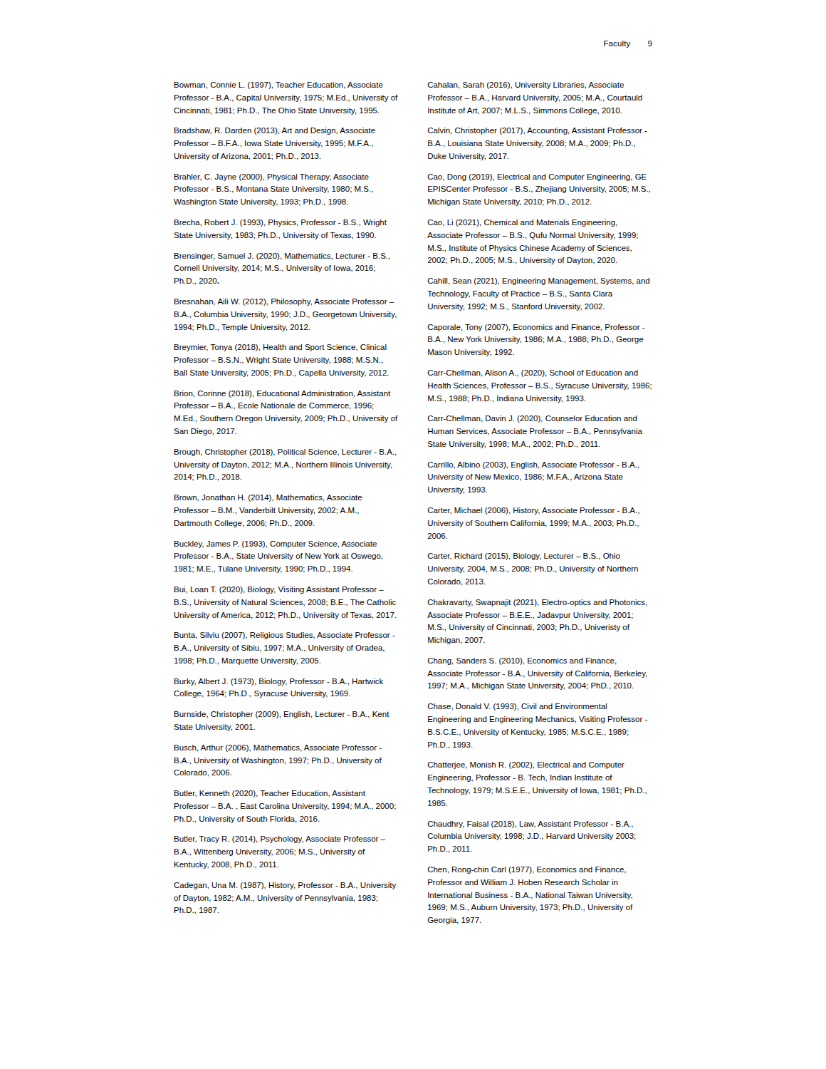Faculty 9
Bowman, Connie L. (1997), Teacher Education, Associate Professor - B.A., Capital University, 1975; M.Ed., University of Cincinnati, 1981; Ph.D., The Ohio State University, 1995.
Bradshaw, R. Darden (2013), Art and Design, Associate Professor – B.F.A., Iowa State University, 1995; M.F.A., University of Arizona, 2001; Ph.D., 2013.
Brahler, C. Jayne (2000), Physical Therapy, Associate Professor - B.S., Montana State University, 1980; M.S., Washington State University, 1993; Ph.D., 1998.
Brecha, Robert J. (1993), Physics, Professor - B.S., Wright State University, 1983; Ph.D., University of Texas, 1990.
Brensinger, Samuel J. (2020), Mathematics, Lecturer - B.S., Cornell University, 2014; M.S., University of Iowa, 2016; Ph.D., 2020.
Bresnahan, Aili W. (2012), Philosophy, Associate Professor – B.A., Columbia University, 1990; J.D., Georgetown University, 1994; Ph.D., Temple University, 2012.
Breymier, Tonya (2018), Health and Sport Science, Clinical Professor – B.S.N., Wright State University, 1988; M.S.N., Ball State University, 2005; Ph.D., Capella University, 2012.
Brion, Corinne (2018), Educational Administration, Assistant Professor – B.A., Ecole Nationale de Commerce, 1996; M.Ed., Southern Oregon University, 2009; Ph.D., University of San Diego, 2017.
Brough, Christopher (2018), Political Science, Lecturer - B.A., University of Dayton, 2012; M.A., Northern Illinois University, 2014; Ph.D., 2018.
Brown, Jonathan H. (2014), Mathematics, Associate Professor – B.M., Vanderbilt University, 2002; A.M., Dartmouth College, 2006; Ph.D., 2009.
Buckley, James P. (1993), Computer Science, Associate Professor - B.A., State University of New York at Oswego, 1981; M.E., Tulane University, 1990; Ph.D., 1994.
Bui, Loan T. (2020), Biology, Visiting Assistant Professor – B.S., University of Natural Sciences, 2008; B.E., The Catholic University of America, 2012; Ph.D., University of Texas, 2017.
Bunta, Silviu (2007), Religious Studies, Associate Professor - B.A., University of Sibiu, 1997; M.A., University of Oradea, 1998; Ph.D., Marquette University, 2005.
Burky, Albert J. (1973), Biology, Professor - B.A., Hartwick College, 1964; Ph.D., Syracuse University, 1969.
Burnside, Christopher (2009), English, Lecturer - B.A., Kent State University, 2001.
Busch, Arthur (2006), Mathematics, Associate Professor - B.A., University of Washington, 1997; Ph.D., University of Colorado, 2006.
Butler, Kenneth (2020), Teacher Education, Assistant Professor – B.A. , East Carolina University, 1994; M.A., 2000; Ph.D., University of South Florida, 2016.
Butler, Tracy R. (2014), Psychology, Associate Professor – B.A., Wittenberg University, 2006; M.S., University of Kentucky, 2008, Ph.D., 2011.
Cadegan, Una M. (1987), History, Professor - B.A., University of Dayton, 1982; A.M., University of Pennsylvania, 1983; Ph.D., 1987.
Cahalan, Sarah (2016), University Libraries, Associate Professor – B.A., Harvard University, 2005; M.A., Courtauld Institute of Art, 2007; M.L.S., Simmons College, 2010.
Calvin, Christopher (2017), Accounting, Assistant Professor - B.A., Louisiana State University, 2008; M.A., 2009; Ph.D., Duke University, 2017.
Cao, Dong (2019), Electrical and Computer Engineering, GE EPISCenter Professor - B.S., Zhejiang University, 2005; M.S., Michigan State University, 2010; Ph.D., 2012.
Cao, Li (2021), Chemical and Materials Engineering, Associate Professor – B.S., Qufu Normal University, 1999; M.S., Institute of Physics Chinese Academy of Sciences, 2002; Ph.D., 2005; M.S., University of Dayton, 2020.
Cahill, Sean (2021), Engineering Management, Systems, and Technology, Faculty of Practice – B.S., Santa Clara University, 1992; M.S., Stanford University, 2002.
Caporale, Tony (2007), Economics and Finance, Professor - B.A., New York University, 1986; M.A., 1988; Ph.D., George Mason University, 1992.
Carr-Chellman, Alison A., (2020), School of Education and Health Sciences, Professor – B.S., Syracuse University, 1986; M.S., 1988; Ph.D., Indiana University, 1993.
Carr-Chellman, Davin J. (2020), Counselor Education and Human Services, Associate Professor – B.A., Pennsylvania State University, 1998; M.A., 2002; Ph.D., 2011.
Carrillo, Albino (2003), English, Associate Professor - B.A., University of New Mexico, 1986; M.F.A., Arizona State University, 1993.
Carter, Michael (2006), History, Associate Professor - B.A., University of Southern California, 1999; M.A., 2003; Ph.D., 2006.
Carter, Richard (2015), Biology, Lecturer – B.S., Ohio University, 2004, M.S., 2008; Ph.D., University of Northern Colorado, 2013.
Chakravarty, Swapnajit (2021), Electro-optics and Photonics, Associate Professor – B.E.E., Jadavpur University, 2001; M.S., University of Cincinnati, 2003; Ph.D., Univeristy of Michigan, 2007.
Chang, Sanders S. (2010), Economics and Finance, Associate Professor - B.A., University of California, Berkeley, 1997; M.A., Michigan State University, 2004; PhD., 2010.
Chase, Donald V. (1993), Civil and Environmental Engineering and Engineering Mechanics, Visiting Professor - B.S.C.E., University of Kentucky, 1985; M.S.C.E., 1989; Ph.D., 1993.
Chatterjee, Monish R. (2002), Electrical and Computer Engineering, Professor - B. Tech, Indian Institute of Technology, 1979; M.S.E.E., University of Iowa, 1981; Ph.D., 1985.
Chaudhry, Faisal (2018), Law, Assistant Professor - B.A., Columbia University, 1998; J.D., Harvard University 2003; Ph.D., 2011.
Chen, Rong-chin Carl (1977), Economics and Finance, Professor and William J. Hoben Research Scholar in International Business - B.A., National Taiwan University, 1969; M.S., Auburn University, 1973; Ph.D., University of Georgia, 1977.